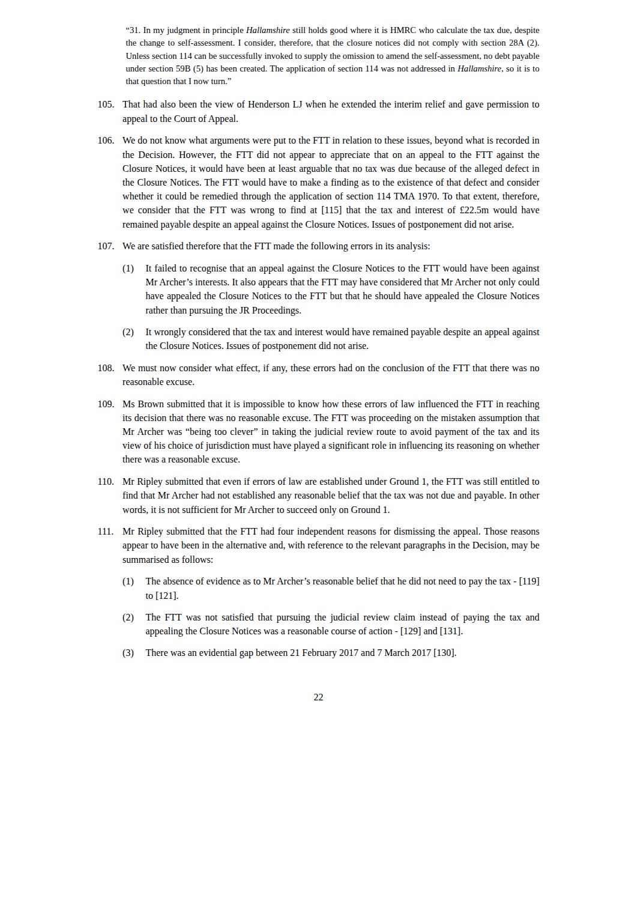“31. In my judgment in principle Hallamshire still holds good where it is HMRC who calculate the tax due, despite the change to self-assessment. I consider, therefore, that the closure notices did not comply with section 28A (2). Unless section 114 can be successfully invoked to supply the omission to amend the self-assessment, no debt payable under section 59B (5) has been created. The application of section 114 was not addressed in Hallamshire, so it is to that question that I now turn.”
105. That had also been the view of Henderson LJ when he extended the interim relief and gave permission to appeal to the Court of Appeal.
106. We do not know what arguments were put to the FTT in relation to these issues, beyond what is recorded in the Decision. However, the FTT did not appear to appreciate that on an appeal to the FTT against the Closure Notices, it would have been at least arguable that no tax was due because of the alleged defect in the Closure Notices. The FTT would have to make a finding as to the existence of that defect and consider whether it could be remedied through the application of section 114 TMA 1970. To that extent, therefore, we consider that the FTT was wrong to find at [115] that the tax and interest of £22.5m would have remained payable despite an appeal against the Closure Notices. Issues of postponement did not arise.
107. We are satisfied therefore that the FTT made the following errors in its analysis:
(1) It failed to recognise that an appeal against the Closure Notices to the FTT would have been against Mr Archer’s interests. It also appears that the FTT may have considered that Mr Archer not only could have appealed the Closure Notices to the FTT but that he should have appealed the Closure Notices rather than pursuing the JR Proceedings.
(2) It wrongly considered that the tax and interest would have remained payable despite an appeal against the Closure Notices. Issues of postponement did not arise.
108. We must now consider what effect, if any, these errors had on the conclusion of the FTT that there was no reasonable excuse.
109. Ms Brown submitted that it is impossible to know how these errors of law influenced the FTT in reaching its decision that there was no reasonable excuse. The FTT was proceeding on the mistaken assumption that Mr Archer was “being too clever” in taking the judicial review route to avoid payment of the tax and its view of his choice of jurisdiction must have played a significant role in influencing its reasoning on whether there was a reasonable excuse.
110. Mr Ripley submitted that even if errors of law are established under Ground 1, the FTT was still entitled to find that Mr Archer had not established any reasonable belief that the tax was not due and payable. In other words, it is not sufficient for Mr Archer to succeed only on Ground 1.
111. Mr Ripley submitted that the FTT had four independent reasons for dismissing the appeal. Those reasons appear to have been in the alternative and, with reference to the relevant paragraphs in the Decision, may be summarised as follows:
(1) The absence of evidence as to Mr Archer’s reasonable belief that he did not need to pay the tax - [119] to [121].
(2) The FTT was not satisfied that pursuing the judicial review claim instead of paying the tax and appealing the Closure Notices was a reasonable course of action - [129] and [131].
(3) There was an evidential gap between 21 February 2017 and 7 March 2017 [130].
22